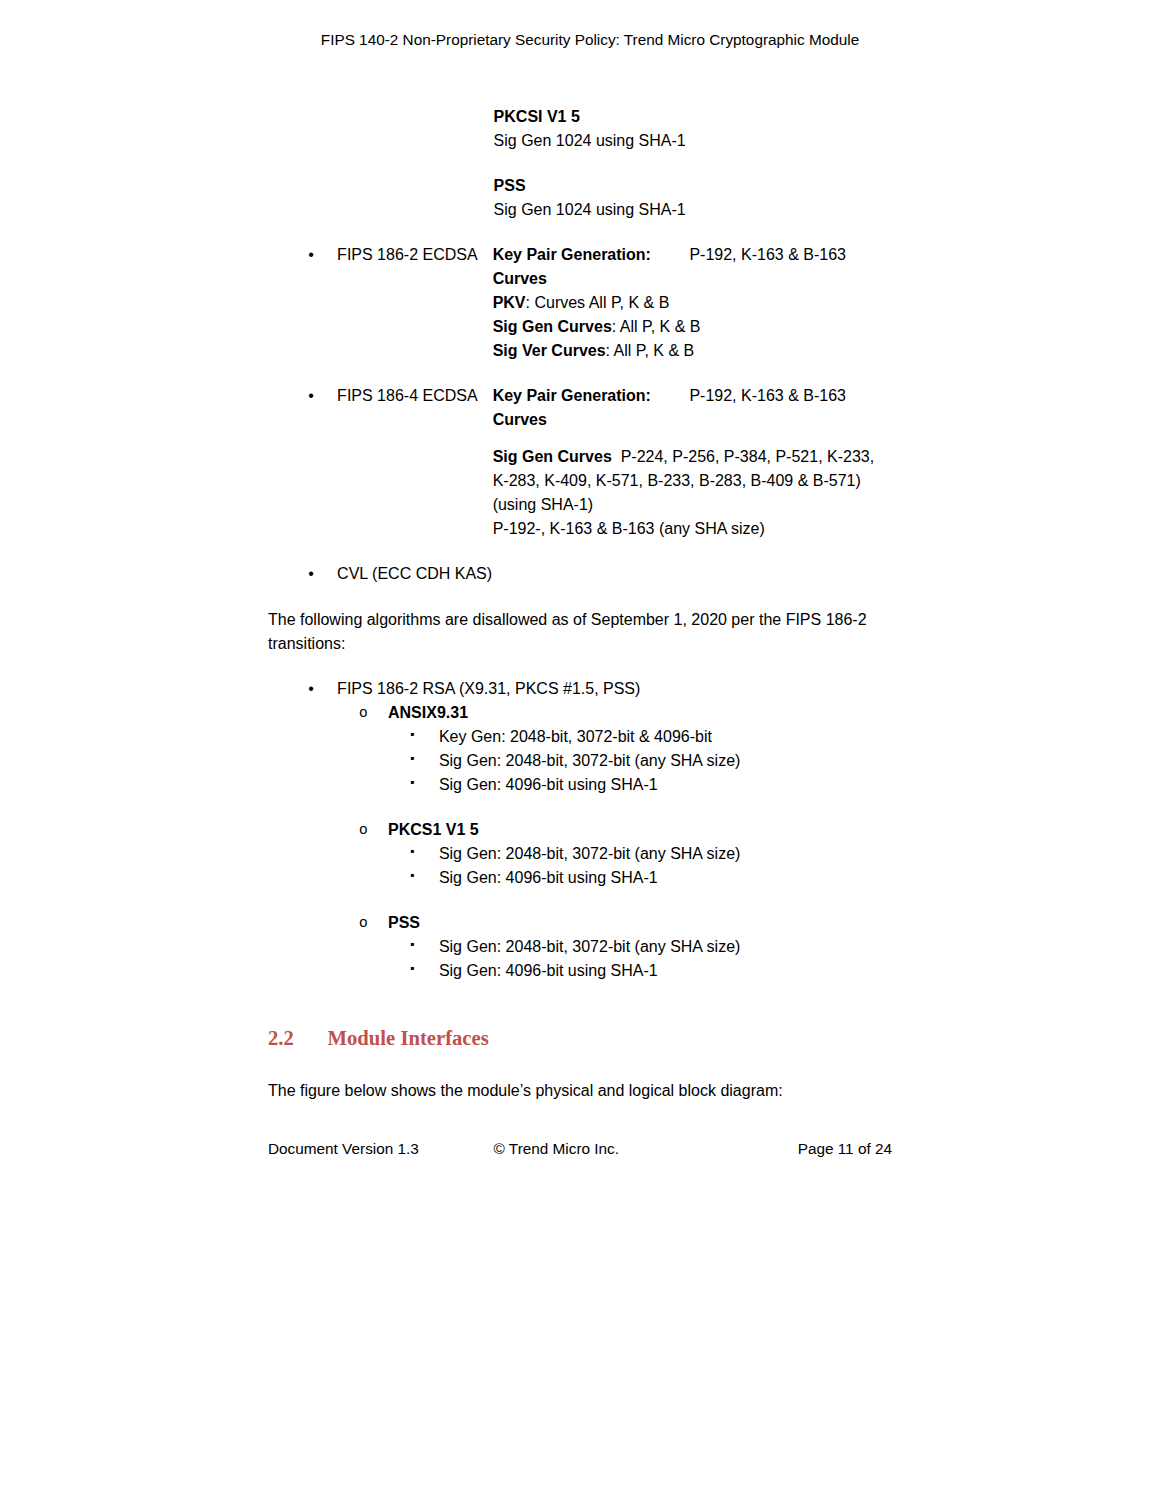FIPS 140-2 Non-Proprietary Security Policy: Trend Micro Cryptographic Module
PKCSI V1 5
Sig Gen 1024 using SHA-1
PSS
Sig Gen 1024 using SHA-1
FIPS 186-2 ECDSA
Key Pair Generation: Curves
P-192, K-163 & B-163
PKV: Curves All P, K & B
Sig Gen Curves: All P, K & B
Sig Ver Curves: All P, K & B
FIPS 186-4 ECDSA
Key Pair Generation: Curves
P-192, K-163 & B-163
Sig Gen Curves P-224, P-256, P-384, P-521, K-233, K-283, K-409, K-571, B-233, B-283, B-409 & B-571) (using SHA-1)
P-192-, K-163 & B-163 (any SHA size)
CVL (ECC CDH KAS)
The following algorithms are disallowed as of September 1, 2020 per the FIPS 186-2 transitions:
FIPS 186-2 RSA (X9.31, PKCS #1.5, PSS)
ANSIX9.31
Key Gen: 2048-bit, 3072-bit & 4096-bit
Sig Gen: 2048-bit, 3072-bit (any SHA size)
Sig Gen: 4096-bit using SHA-1
PKCS1 V1 5
Sig Gen: 2048-bit, 3072-bit (any SHA size)
Sig Gen: 4096-bit using SHA-1
PSS
Sig Gen: 2048-bit, 3072-bit (any SHA size)
Sig Gen: 4096-bit using SHA-1
2.2 Module Interfaces
The figure below shows the module’s physical and logical block diagram:
Document Version 1.3
© Trend Micro Inc.
Page 11 of 24